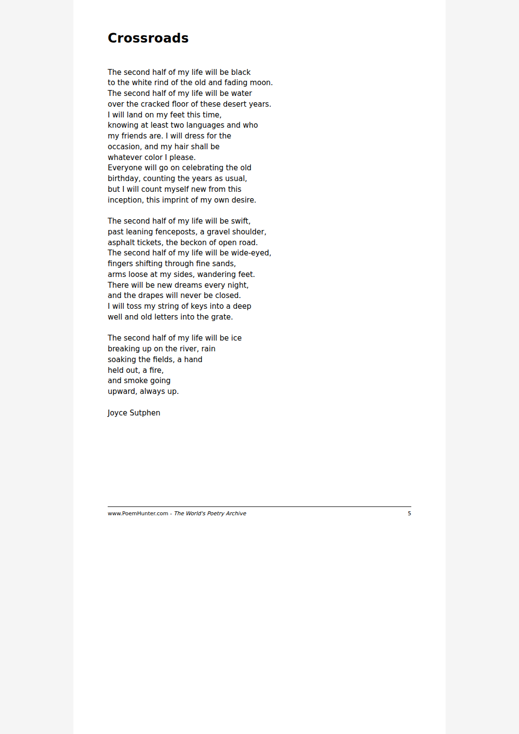Crossroads
The second half of my life will be black
to the white rind of the old and fading moon.
The second half of my life will be water
over the cracked floor of these desert years.
I will land on my feet this time,
knowing at least two languages and who
my friends are. I will dress for the
occasion, and my hair shall be
whatever color I please.
Everyone will go on celebrating the old
birthday, counting the years as usual,
but I will count myself new from this
inception, this imprint of my own desire.
The second half of my life will be swift,
past leaning fenceposts, a gravel shoulder,
asphalt tickets, the beckon of open road.
The second half of my life will be wide-eyed,
fingers shifting through fine sands,
arms loose at my sides, wandering feet.
There will be new dreams every night,
and the drapes will never be closed.
I will toss my string of keys into a deep
well and old letters into the grate.
The second half of my life will be ice
breaking up on the river, rain
soaking the fields, a hand
held out, a fire,
and smoke going
upward, always up.
Joyce Sutphen
www.PoemHunter.com - The World's Poetry Archive 5